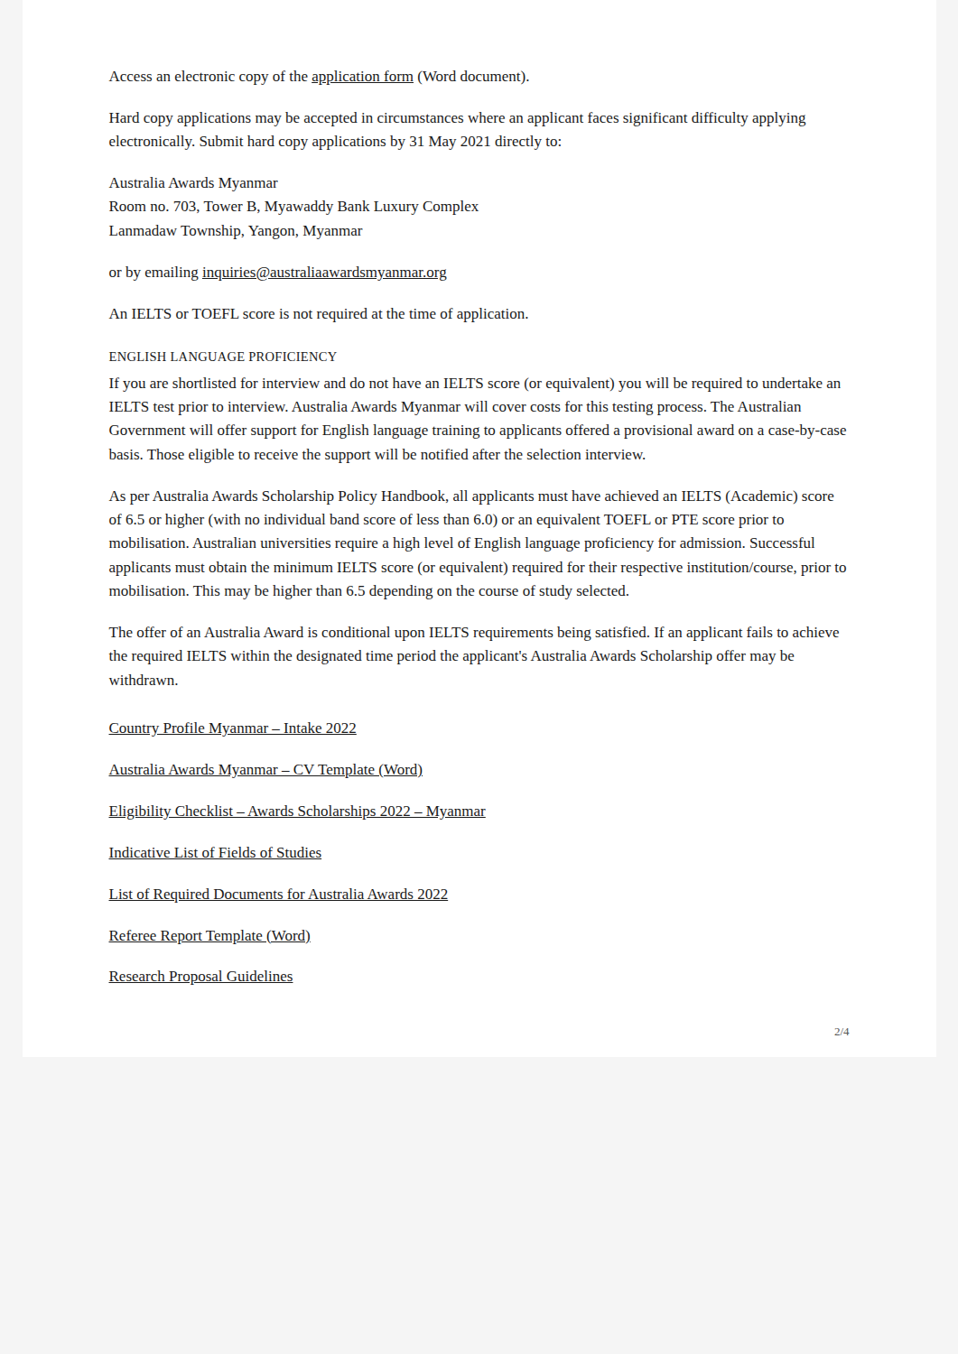Access an electronic copy of the application form (Word document).
Hard copy applications may be accepted in circumstances where an applicant faces significant difficulty applying electronically. Submit hard copy applications by 31 May 2021 directly to:
Australia Awards Myanmar Room no. 703, Tower B, Myawaddy Bank Luxury Complex Lanmadaw Township, Yangon, Myanmar
or by emailing inquiries@australiaawardsmyanmar.org
An IELTS or TOEFL score is not required at the time of application.
English Language Proficiency
If you are shortlisted for interview and do not have an IELTS score (or equivalent) you will be required to undertake an IELTS test prior to interview. Australia Awards Myanmar will cover costs for this testing process. The Australian Government will offer support for English language training to applicants offered a provisional award on a case-by-case basis. Those eligible to receive the support will be notified after the selection interview.
As per Australia Awards Scholarship Policy Handbook, all applicants must have achieved an IELTS (Academic) score of 6.5 or higher (with no individual band score of less than 6.0) or an equivalent TOEFL or PTE score prior to mobilisation. Australian universities require a high level of English language proficiency for admission. Successful applicants must obtain the minimum IELTS score (or equivalent) required for their respective institution/course, prior to mobilisation. This may be higher than 6.5 depending on the course of study selected.
The offer of an Australia Award is conditional upon IELTS requirements being satisfied. If an applicant fails to achieve the required IELTS within the designated time period the applicant's Australia Awards Scholarship offer may be withdrawn.
Country Profile Myanmar – Intake 2022
Australia Awards Myanmar – CV Template (Word)
Eligibility Checklist – Awards Scholarships 2022 – Myanmar
Indicative List of Fields of Studies
List of Required Documents for Australia Awards 2022
Referee Report Template (Word)
Research Proposal Guidelines
2/4